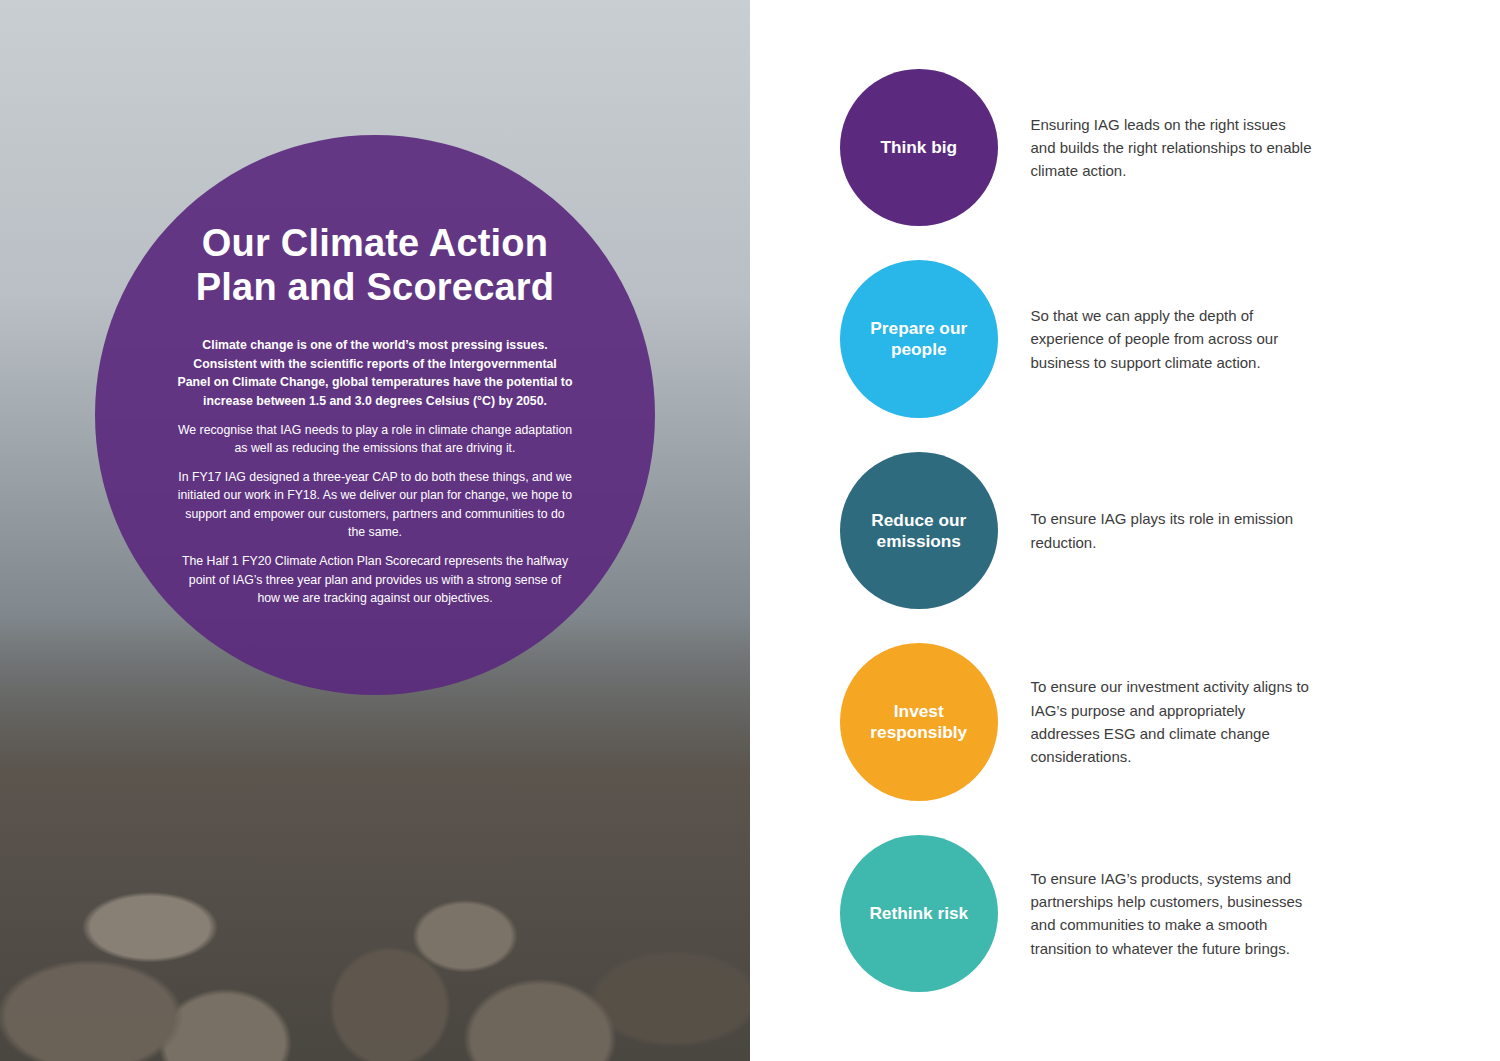Our Climate Action
Plan and Scorecard
Climate change is one of the world’s most pressing issues. Consistent with the scientific reports of the Intergovernmental Panel on Climate Change, global temperatures have the potential to increase between 1.5 and 3.0 degrees Celsius (°C) by 2050.
We recognise that IAG needs to play a role in climate change adaptation as well as reducing the emissions that are driving it.
In FY17 IAG designed a three-year CAP to do both these things, and we initiated our work in FY18. As we deliver our plan for change, we hope to support and empower our customers, partners and communities to do the same.
The Half 1 FY20 Climate Action Plan Scorecard represents the halfway point of IAG’s three year plan and provides us with a strong sense of how we are tracking against our objectives.
Think big
Ensuring IAG leads on the right issues and builds the right relationships to enable climate action.
Prepare our people
So that we can apply the depth of experience of people from across our business to support climate action.
Reduce our emissions
To ensure IAG plays its role in emission reduction.
Invest responsibly
To ensure our investment activity aligns to IAG’s purpose and appropriately addresses ESG and climate change considerations.
Rethink risk
To ensure IAG’s products, systems and partnerships help customers, businesses and communities to make a smooth transition to whatever the future brings.